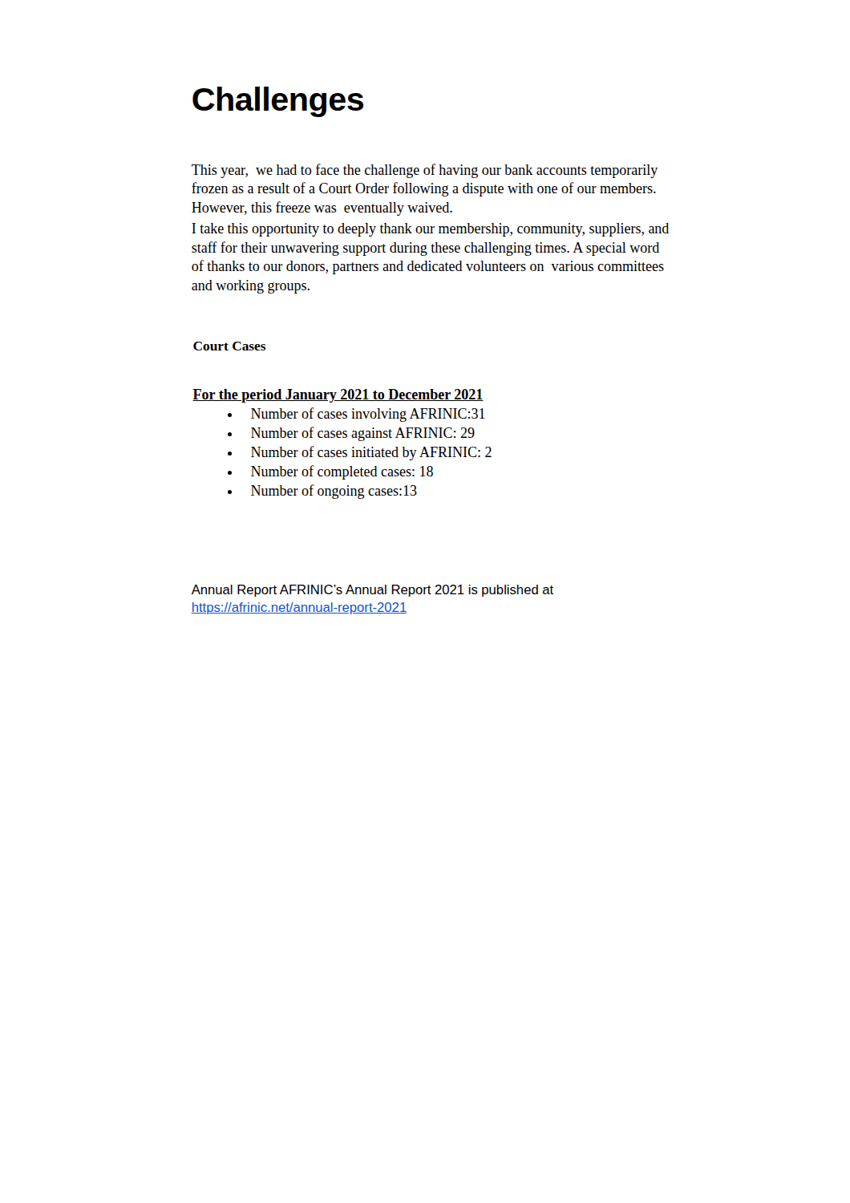Challenges
This year, we had to face the challenge of having our bank accounts temporarily frozen as a result of a Court Order following a dispute with one of our members. However, this freeze was eventually waived.
I take this opportunity to deeply thank our membership, community, suppliers, and staff for their unwavering support during these challenging times. A special word of thanks to our donors, partners and dedicated volunteers on various committees and working groups.
Court Cases
For the period January 2021 to December 2021
Number of cases involving AFRINIC:31
Number of cases against AFRINIC: 29
Number of cases initiated by AFRINIC: 2
Number of completed cases: 18
Number of ongoing cases:13
Annual Report AFRINIC’s Annual Report 2021 is published at https://afrinic.net/annual-report-2021